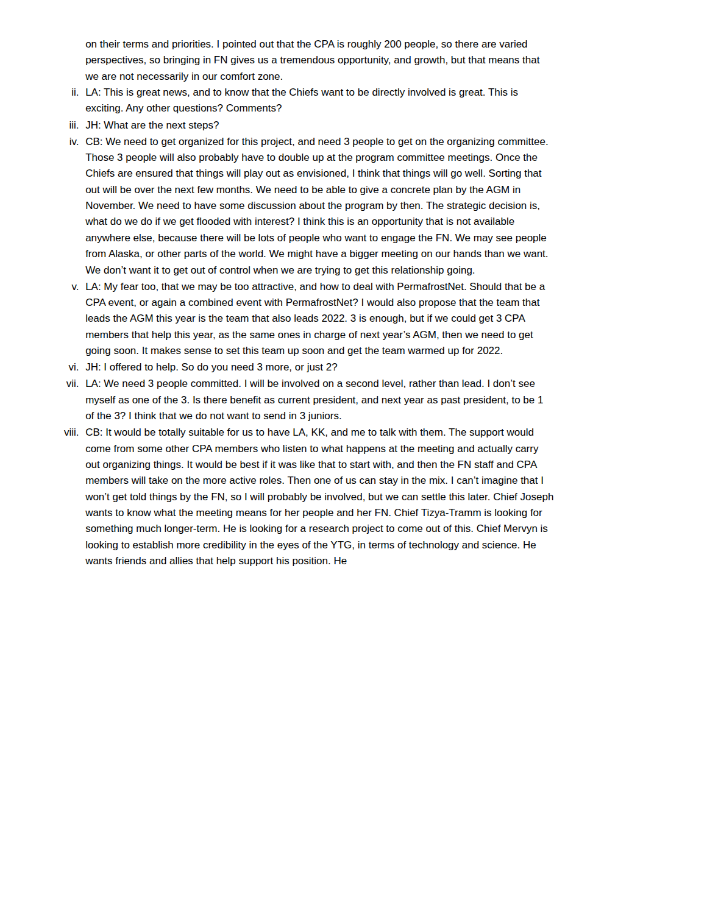on their terms and priorities. I pointed out that the CPA is roughly 200 people, so there are varied perspectives, so bringing in FN gives us a tremendous opportunity, and growth, but that means that we are not necessarily in our comfort zone.
LA: This is great news, and to know that the Chiefs want to be directly involved is great. This is exciting. Any other questions? Comments?
JH: What are the next steps?
CB: We need to get organized for this project, and need 3 people to get on the organizing committee. Those 3 people will also probably have to double up at the program committee meetings. Once the Chiefs are ensured that things will play out as envisioned, I think that things will go well. Sorting that out will be over the next few months. We need to be able to give a concrete plan by the AGM in November. We need to have some discussion about the program by then. The strategic decision is, what do we do if we get flooded with interest? I think this is an opportunity that is not available anywhere else, because there will be lots of people who want to engage the FN. We may see people from Alaska, or other parts of the world. We might have a bigger meeting on our hands than we want. We don’t want it to get out of control when we are trying to get this relationship going.
LA: My fear too, that we may be too attractive, and how to deal with PermafrostNet. Should that be a CPA event, or again a combined event with PermafrostNet? I would also propose that the team that leads the AGM this year is the team that also leads 2022. 3 is enough, but if we could get 3 CPA members that help this year, as the same ones in charge of next year’s AGM, then we need to get going soon. It makes sense to set this team up soon and get the team warmed up for 2022.
JH: I offered to help. So do you need 3 more, or just 2?
LA: We need 3 people committed. I will be involved on a second level, rather than lead. I don’t see myself as one of the 3. Is there benefit as current president, and next year as past president, to be 1 of the 3? I think that we do not want to send in 3 juniors.
CB: It would be totally suitable for us to have LA, KK, and me to talk with them. The support would come from some other CPA members who listen to what happens at the meeting and actually carry out organizing things. It would be best if it was like that to start with, and then the FN staff and CPA members will take on the more active roles. Then one of us can stay in the mix. I can’t imagine that I won’t get told things by the FN, so I will probably be involved, but we can settle this later. Chief Joseph wants to know what the meeting means for her people and her FN. Chief Tizya-Tramm is looking for something much longer-term. He is looking for a research project to come out of this. Chief Mervyn is looking to establish more credibility in the eyes of the YTG, in terms of technology and science. He wants friends and allies that help support his position. He